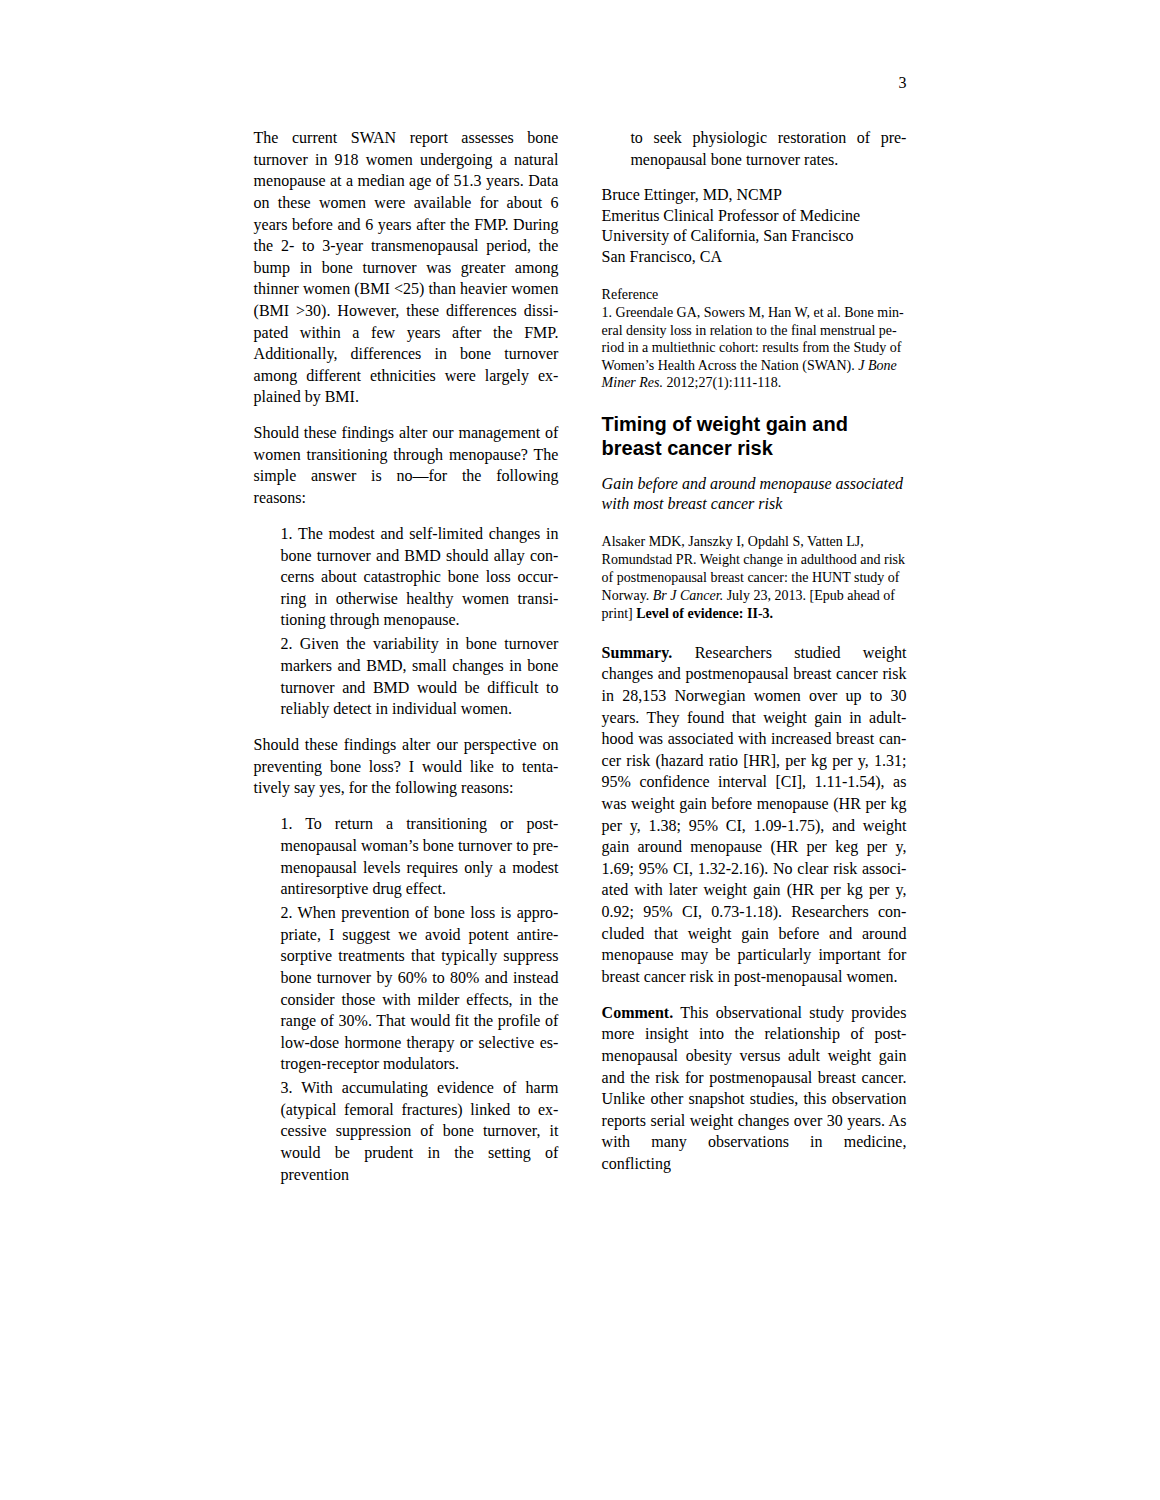3
The current SWAN report assesses bone turnover in 918 women undergoing a natural menopause at a median age of 51.3 years. Data on these women were available for about 6 years before and 6 years after the FMP. During the 2- to 3-year transmenopausal period, the bump in bone turnover was greater among thinner women (BMI <25) than heavier women (BMI >30). However, these differences dissipated within a few years after the FMP. Additionally, differences in bone turnover among different ethnicities were largely explained by BMI.
Should these findings alter our management of women transitioning through menopause? The simple answer is no—for the following reasons:
1. The modest and self-limited changes in bone turnover and BMD should allay concerns about catastrophic bone loss occurring in otherwise healthy women transitioning through menopause.
2. Given the variability in bone turnover markers and BMD, small changes in bone turnover and BMD would be difficult to reliably detect in individual women.
Should these findings alter our perspective on preventing bone loss? I would like to tentatively say yes, for the following reasons:
1. To return a transitioning or postmenopausal woman’s bone turnover to premenopausal levels requires only a modest antiresorptive drug effect.
2. When prevention of bone loss is appropriate, I suggest we avoid potent antiresorptive treatments that typically suppress bone turnover by 60% to 80% and instead consider those with milder effects, in the range of 30%. That would fit the profile of low-dose hormone therapy or selective estrogen-receptor modulators.
3. With accumulating evidence of harm (atypical femoral fractures) linked to excessive suppression of bone turnover, it would be prudent in the setting of prevention
to seek physiologic restoration of premenopausal bone turnover rates.
Bruce Ettinger, MD, NCMP
Emeritus Clinical Professor of Medicine
University of California, San Francisco
San Francisco, CA
Reference
1. Greendale GA, Sowers M, Han W, et al. Bone mineral density loss in relation to the final menstrual period in a multiethnic cohort: results from the Study of Women’s Health Across the Nation (SWAN). J Bone Miner Res. 2012;27(1):111-118.
Timing of weight gain and
breast cancer risk
Gain before and around menopause associated with most breast cancer risk
Alsaker MDK, Janszky I, Opdahl S, Vatten LJ, Romundstad PR. Weight change in adulthood and risk of postmenopausal breast cancer: the HUNT study of Norway. Br J Cancer. July 23, 2013. [Epub ahead of print] Level of evidence: II-3.
Summary. Researchers studied weight changes and postmenopausal breast cancer risk in 28,153 Norwegian women over up to 30 years. They found that weight gain in adulthood was associated with increased breast cancer risk (hazard ratio [HR], per kg per y, 1.31; 95% confidence interval [CI], 1.11-1.54), as was weight gain before menopause (HR per kg per y, 1.38; 95% CI, 1.09-1.75), and weight gain around menopause (HR per keg per y, 1.69; 95% CI, 1.32-2.16). No clear risk associated with later weight gain (HR per kg per y, 0.92; 95% CI, 0.73-1.18). Researchers concluded that weight gain before and around menopause may be particularly important for breast cancer risk in post-menopausal women.
Comment. This observational study provides more insight into the relationship of post-menopausal obesity versus adult weight gain and the risk for postmenopausal breast cancer. Unlike other snapshot studies, this observation reports serial weight changes over 30 years. As with many observations in medicine, conflicting